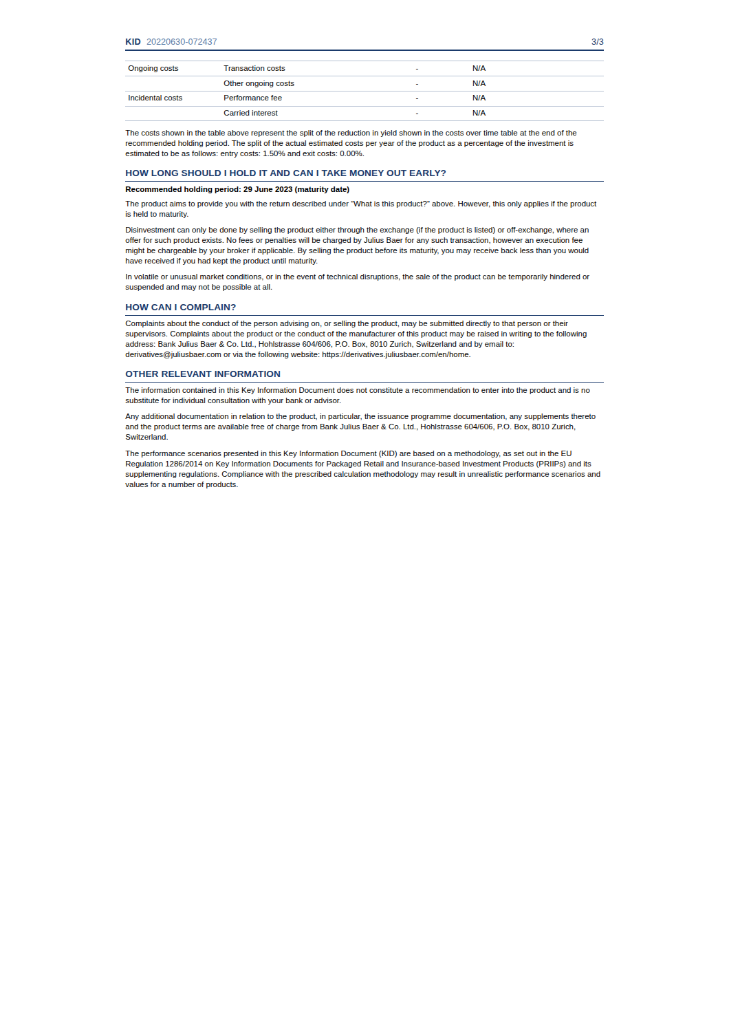KID 20220630-072437
3/3
| Ongoing costs | Transaction costs | - | N/A |
| | Other ongoing costs | - | N/A |
| Incidental costs | Performance fee | - | N/A |
| | Carried interest | - | N/A |
The costs shown in the table above represent the split of the reduction in yield shown in the costs over time table at the end of the recommended holding period. The split of the actual estimated costs per year of the product as a percentage of the investment is estimated to be as follows: entry costs: 1.50% and exit costs: 0.00%.
How long should I hold it and can I take money out early?
Recommended holding period: 29 June 2023 (maturity date)
The product aims to provide you with the return described under “What is this product?” above. However, this only applies if the product is held to maturity.
Disinvestment can only be done by selling the product either through the exchange (if the product is listed) or off-exchange, where an offer for such product exists. No fees or penalties will be charged by Julius Baer for any such transaction, however an execution fee might be chargeable by your broker if applicable. By selling the product before its maturity, you may receive back less than you would have received if you had kept the product until maturity.
In volatile or unusual market conditions, or in the event of technical disruptions, the sale of the product can be temporarily hindered or suspended and may not be possible at all.
How can I complain?
Complaints about the conduct of the person advising on, or selling the product, may be submitted directly to that person or their supervisors. Complaints about the product or the conduct of the manufacturer of this product may be raised in writing to the following address: Bank Julius Baer & Co. Ltd., Hohlstrasse 604/606, P.O. Box, 8010 Zurich, Switzerland and by email to: derivatives@juliusbaer.com or via the following website: https://derivatives.juliusbaer.com/en/home.
Other relevant information
The information contained in this Key Information Document does not constitute a recommendation to enter into the product and is no substitute for individual consultation with your bank or advisor.
Any additional documentation in relation to the product, in particular, the issuance programme documentation, any supplements thereto and the product terms are available free of charge from Bank Julius Baer & Co. Ltd., Hohlstrasse 604/606, P.O. Box, 8010 Zurich, Switzerland.
The performance scenarios presented in this Key Information Document (KID) are based on a methodology, as set out in the EU Regulation 1286/2014 on Key Information Documents for Packaged Retail and Insurance-based Investment Products (PRIIPs) and its supplementing regulations. Compliance with the prescribed calculation methodology may result in unrealistic performance scenarios and values for a number of products.